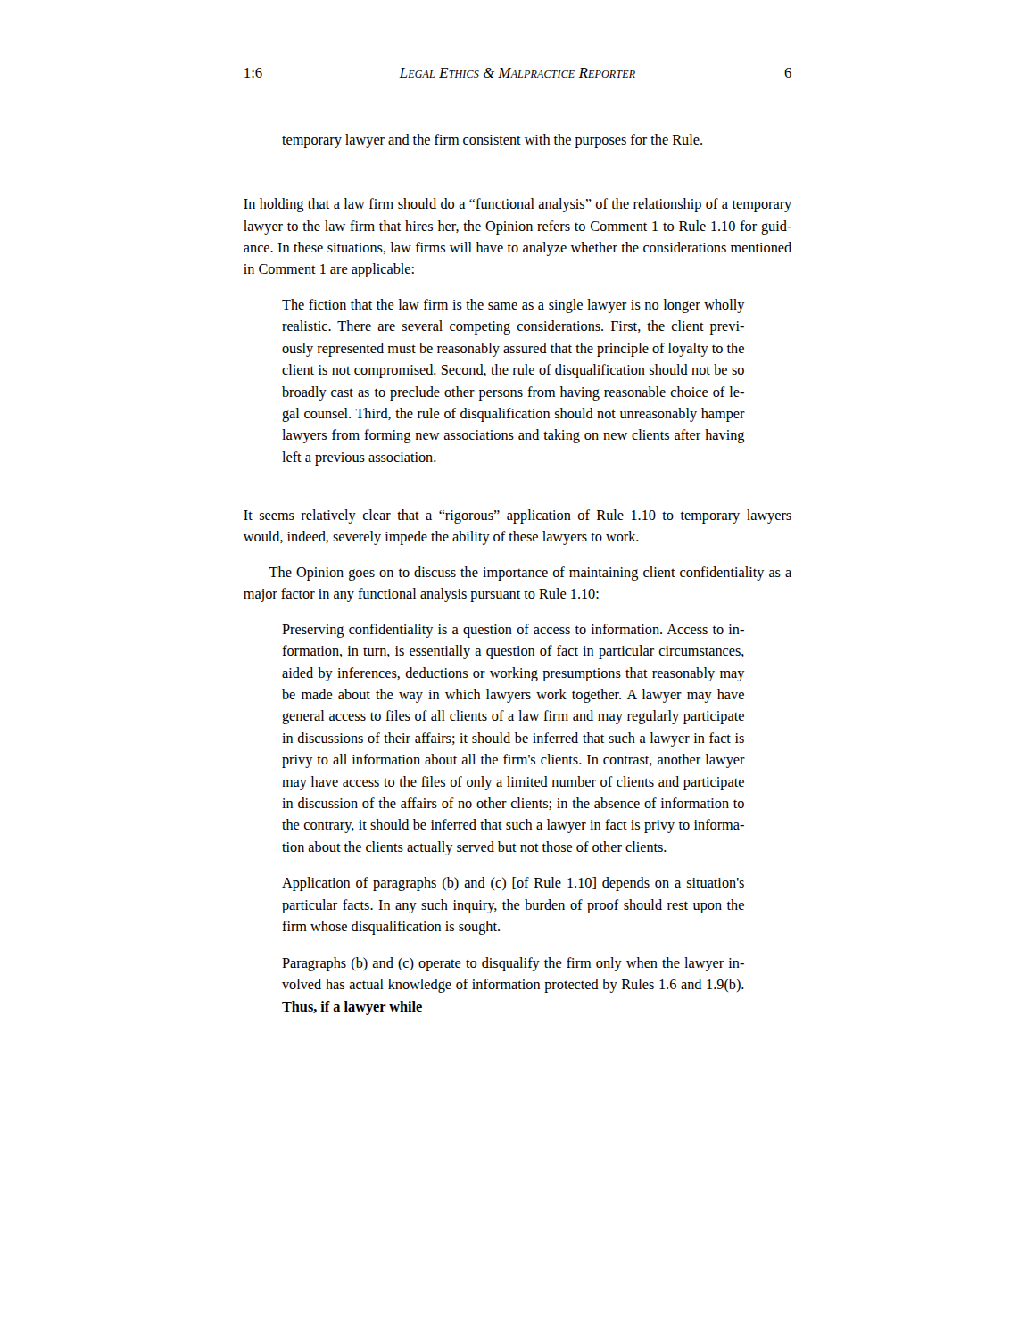1:6 Legal Ethics & Malpractice Reporter 6
temporary lawyer and the firm consistent with the purposes for the Rule.
In holding that a law firm should do a “functional analysis” of the relationship of a temporary lawyer to the law firm that hires her, the Opinion refers to Comment 1 to Rule 1.10 for guidance. In these situations, law firms will have to analyze whether the considerations mentioned in Comment 1 are applicable:
The fiction that the law firm is the same as a single lawyer is no longer wholly realistic. There are several competing considerations. First, the client previously represented must be reasonably assured that the principle of loyalty to the client is not compromised. Second, the rule of disqualification should not be so broadly cast as to preclude other persons from having reasonable choice of legal counsel. Third, the rule of disqualification should not unreasonably hamper lawyers from forming new associations and taking on new clients after having left a previous association.
It seems relatively clear that a “rigorous” application of Rule 1.10 to temporary lawyers would, indeed, severely impede the ability of these lawyers to work.
The Opinion goes on to discuss the importance of maintaining client confidentiality as a major factor in any functional analysis pursuant to Rule 1.10:
Preserving confidentiality is a question of access to information. Access to information, in turn, is essentially a question of fact in particular circumstances, aided by inferences, deductions or working presumptions that reasonably may be made about the way in which lawyers work together. A lawyer may have general access to files of all clients of a law firm and may regularly participate in discussions of their affairs; it should be inferred that such a lawyer in fact is privy to all information about all the firm's clients. In contrast, another lawyer may have access to the files of only a limited number of clients and participate in discussion of the affairs of no other clients; in the absence of information to the contrary, it should be inferred that such a lawyer in fact is privy to information about the clients actually served but not those of other clients.
Application of paragraphs (b) and (c) [of Rule 1.10] depends on a situation's particular facts. In any such inquiry, the burden of proof should rest upon the firm whose disqualification is sought.
Paragraphs (b) and (c) operate to disqualify the firm only when the lawyer involved has actual knowledge of information protected by Rules 1.6 and 1.9(b). Thus, if a lawyer while